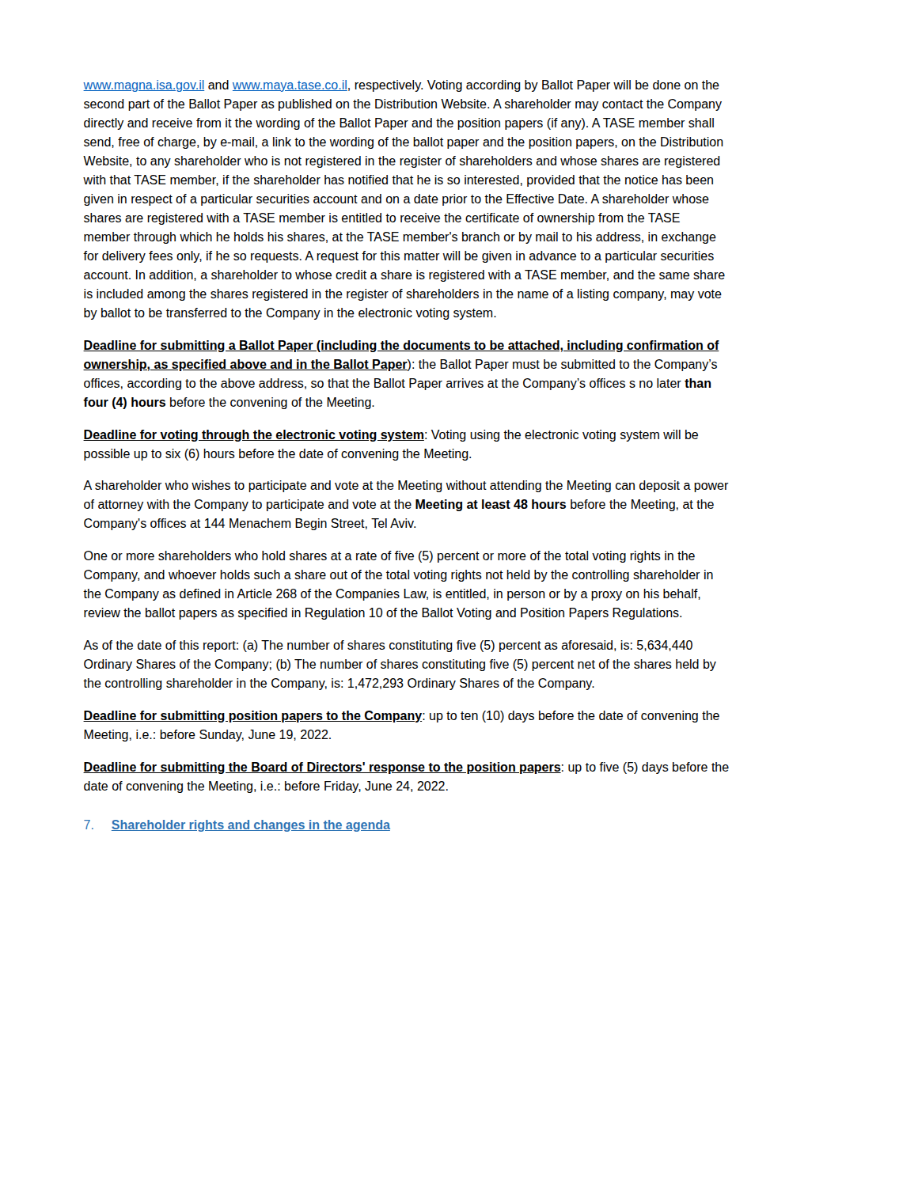www.magna.isa.gov.il and www.maya.tase.co.il, respectively. Voting according by Ballot Paper will be done on the second part of the Ballot Paper as published on the Distribution Website. A shareholder may contact the Company directly and receive from it the wording of the Ballot Paper and the position papers (if any). A TASE member shall send, free of charge, by e-mail, a link to the wording of the ballot paper and the position papers, on the Distribution Website, to any shareholder who is not registered in the register of shareholders and whose shares are registered with that TASE member, if the shareholder has notified that he is so interested, provided that the notice has been given in respect of a particular securities account and on a date prior to the Effective Date. A shareholder whose shares are registered with a TASE member is entitled to receive the certificate of ownership from the TASE member through which he holds his shares, at the TASE member's branch or by mail to his address, in exchange for delivery fees only, if he so requests. A request for this matter will be given in advance to a particular securities account. In addition, a shareholder to whose credit a share is registered with a TASE member, and the same share is included among the shares registered in the register of shareholders in the name of a listing company, may vote by ballot to be transferred to the Company in the electronic voting system.
Deadline for submitting a Ballot Paper (including the documents to be attached, including confirmation of ownership, as specified above and in the Ballot Paper): the Ballot Paper must be submitted to the Company’s offices, according to the above address, so that the Ballot Paper arrives at the Company’s offices s no later than four (4) hours before the convening of the Meeting.
Deadline for voting through the electronic voting system: Voting using the electronic voting system will be possible up to six (6) hours before the date of convening the Meeting.
A shareholder who wishes to participate and vote at the Meeting without attending the Meeting can deposit a power of attorney with the Company to participate and vote at the Meeting at least 48 hours before the Meeting, at the Company's offices at 144 Menachem Begin Street, Tel Aviv.
One or more shareholders who hold shares at a rate of five (5) percent or more of the total voting rights in the Company, and whoever holds such a share out of the total voting rights not held by the controlling shareholder in the Company as defined in Article 268 of the Companies Law, is entitled, in person or by a proxy on his behalf, review the ballot papers as specified in Regulation 10 of the Ballot Voting and Position Papers Regulations.
As of the date of this report: (a) The number of shares constituting five (5) percent as aforesaid, is: 5,634,440 Ordinary Shares of the Company; (b) The number of shares constituting five (5) percent net of the shares held by the controlling shareholder in the Company, is: 1,472,293 Ordinary Shares of the Company.
Deadline for submitting position papers to the Company: up to ten (10) days before the date of convening the Meeting, i.e.: before Sunday, June 19, 2022.
Deadline for submitting the Board of Directors' response to the position papers: up to five (5) days before the date of convening the Meeting, i.e.: before Friday, June 24, 2022.
7. Shareholder rights and changes in the agenda